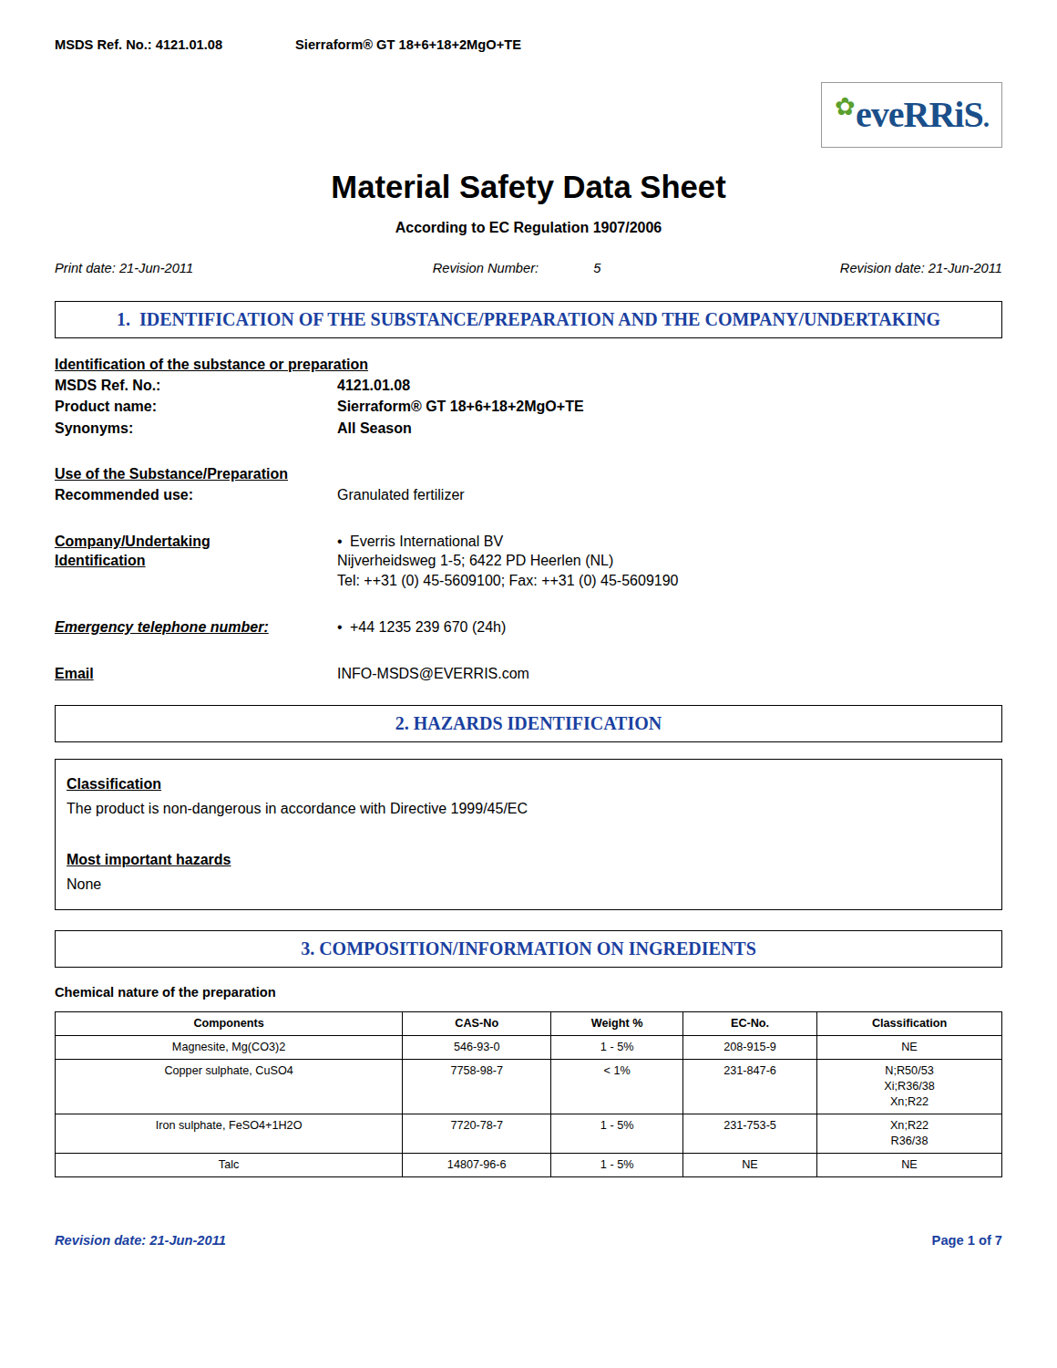MSDS Ref. No.: 4121.01.08
Sierraform® GT 18+6+18+2MgO+TE
✿eveRRiS.
Material Safety Data Sheet
According to EC Regulation 1907/2006
Print date: 21-Jun-2011
Revision Number: 5
Revision date: 21-Jun-2011
1. IDENTIFICATION OF THE SUBSTANCE/PREPARATION AND THE COMPANY/UNDERTAKING
Identification of the substance or preparation
| MSDS Ref. No.: | 4121.01.08 |
| Product name: | Sierraform® GT 18+6+18+2MgO+TE |
| Synonyms: | All Season |
Use of the Substance/Preparation
| Recommended use: | Granulated fertilizer |
| Company/Undertaking Identification | • Everris International BV Nijverheidsweg 1-5; 6422 PD Heerlen (NL) Tel: ++31 (0) 45-5609100; Fax: ++31 (0) 45-5609190 |
| Emergency telephone number: | • +44 1235 239 670 (24h) |
| Email | INFO-MSDS@EVERRIS.com |
2. HAZARDS IDENTIFICATION
Classification
The product is non-dangerous in accordance with Directive 1999/45/EC
Most important hazards
None
3. COMPOSITION/INFORMATION ON INGREDIENTS
Chemical nature of the preparation
| Components | CAS-No | Weight % | EC-No. | Classification |
| --- | --- | --- | --- | --- |
| Magnesite, Mg(CO3)2 | 546-93-0 | 1 - 5% | 208-915-9 | NE |
| Copper sulphate, CuSO4 | 7758-98-7 | < 1% | 231-847-6 | N;R50/53 Xi;R36/38 Xn;R22 |
| Iron sulphate, FeSO4+1H2O | 7720-78-7 | 1 - 5% | 231-753-5 | Xn;R22 R36/38 |
| Talc | 14807-96-6 | 1 - 5% | NE | NE |
Revision date: 21-Jun-2011
Page 1 of 7